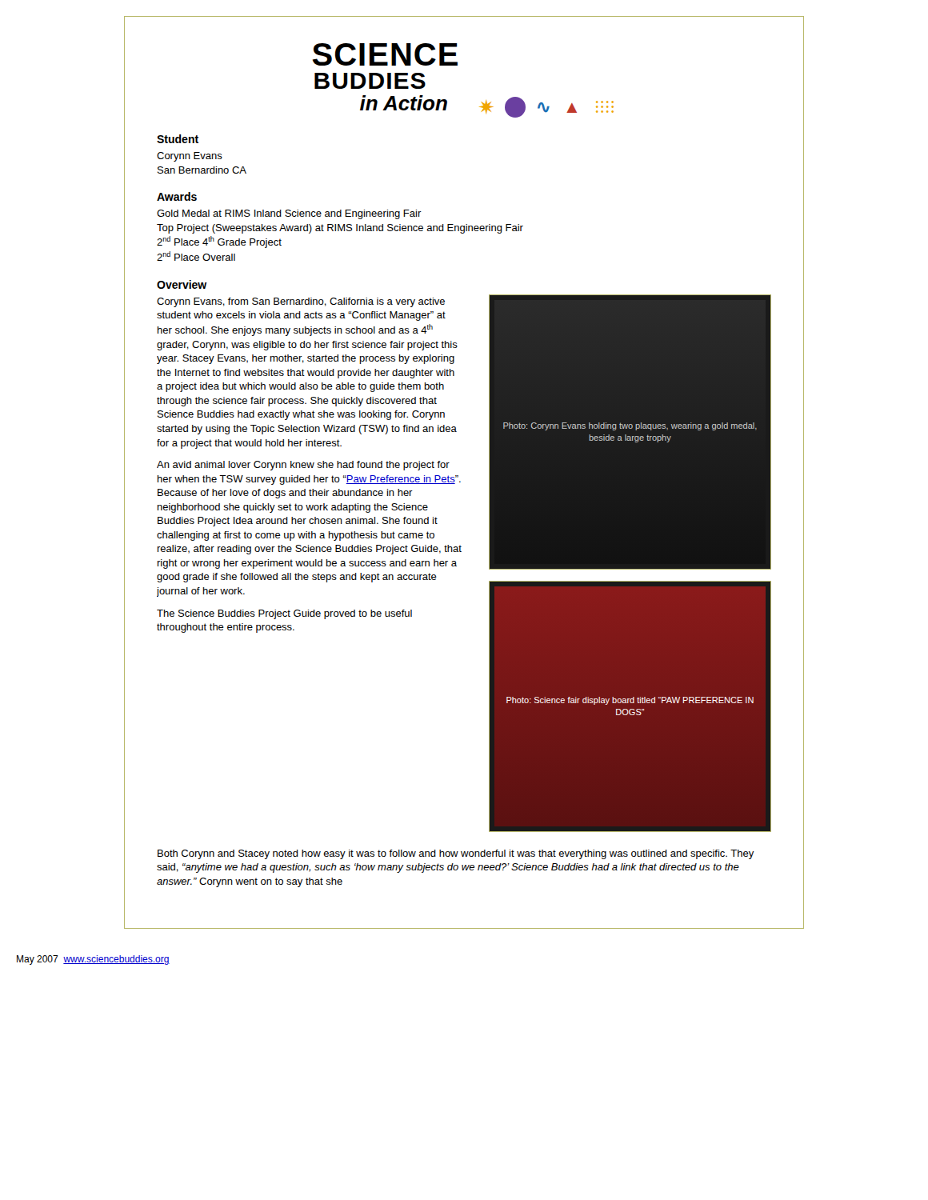SCIENCE
BUDDIES
in Action ✷ ∿ ▲ ••••
••••
••••
Student
Corynn Evans
San Bernardino CA
Awards
Gold Medal at RIMS Inland Science and Engineering Fair
Top Project (Sweepstakes Award) at RIMS Inland Science and Engineering Fair
2nd Place 4th Grade Project
2nd Place Overall
Overview
Photo: Corynn Evans holding two plaques, wearing a gold medal, beside a large trophy
Photo: Science fair display board titled “PAW PREFERENCE IN DOGS”
Corynn Evans, from San Bernardino, California is a very active student who excels in viola and acts as a “Conflict Manager” at her school. She enjoys many subjects in school and as a 4th grader, Corynn, was eligible to do her first science fair project this year. Stacey Evans, her mother, started the process by exploring the Internet to find websites that would provide her daughter with a project idea but which would also be able to guide them both through the science fair process. She quickly discovered that Science Buddies had exactly what she was looking for. Corynn started by using the Topic Selection Wizard (TSW) to find an idea for a project that would hold her interest.
An avid animal lover Corynn knew she had found the project for her when the TSW survey guided her to “Paw Preference in Pets”. Because of her love of dogs and their abundance in her neighborhood she quickly set to work adapting the Science Buddies Project Idea around her chosen animal. She found it challenging at first to come up with a hypothesis but came to realize, after reading over the Science Buddies Project Guide, that right or wrong her experiment would be a success and earn her a good grade if she followed all the steps and kept an accurate journal of her work.
The Science Buddies Project Guide proved to be useful throughout the entire process.
Both Corynn and Stacey noted how easy it was to follow and how wonderful it was that everything was outlined and specific. They said, “anytime we had a question, such as ‘how many subjects do we need?’ Science Buddies had a link that directed us to the answer.” Corynn went on to say that she
May 2007 www.sciencebuddies.org